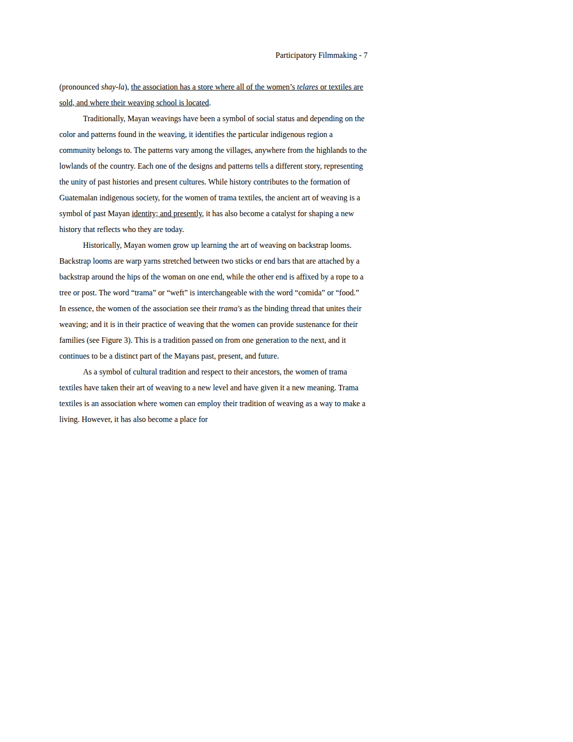Participatory Filmmaking - 7
(pronounced shay-la), the association has a store where all of the women’s telares or textiles are sold, and where their weaving school is located.
Traditionally, Mayan weavings have been a symbol of social status and depending on the color and patterns found in the weaving, it identifies the particular indigenous region a community belongs to. The patterns vary among the villages, anywhere from the highlands to the lowlands of the country. Each one of the designs and patterns tells a different story, representing the unity of past histories and present cultures. While history contributes to the formation of Guatemalan indigenous society, for the women of trama textiles, the ancient art of weaving is a symbol of past Mayan identity; and presently, it has also become a catalyst for shaping a new history that reflects who they are today.
Historically, Mayan women grow up learning the art of weaving on backstrap looms. Backstrap looms are warp yarns stretched between two sticks or end bars that are attached by a backstrap around the hips of the woman on one end, while the other end is affixed by a rope to a tree or post. The word “trama” or “weft” is interchangeable with the word “comida” or “food.” In essence, the women of the association see their trama's as the binding thread that unites their weaving; and it is in their practice of weaving that the women can provide sustenance for their families (see Figure 3). This is a tradition passed on from one generation to the next, and it continues to be a distinct part of the Mayans past, present, and future.
As a symbol of cultural tradition and respect to their ancestors, the women of trama textiles have taken their art of weaving to a new level and have given it a new meaning. Trama textiles is an association where women can employ their tradition of weaving as a way to make a living. However, it has also become a place for